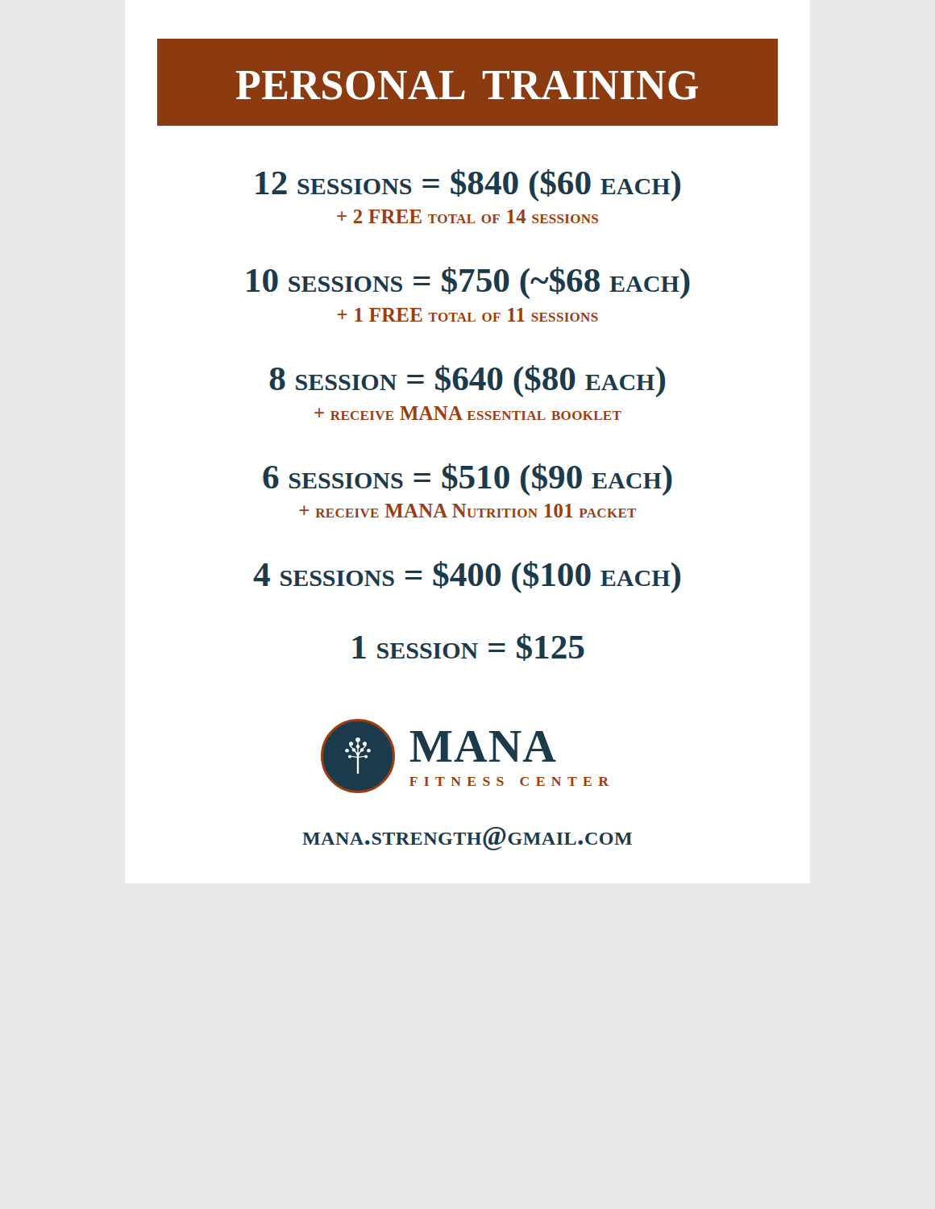Personal Training
12 Sessions = $840 ($60 each) + 2 FREE total of 14 sessions
10 Sessions = $750 (~$68 each) + 1 FREE total of 11 sessions
8 Session = $640 ($80 each) + receive MANA essential booklet
6 Sessions = $510 ($90 each) + receive MANA Nutrition 101 packet
4 Sessions = $400 ($100 each)
1 Session = $125
MANA Fitness Center
mana.strength@gmail.com